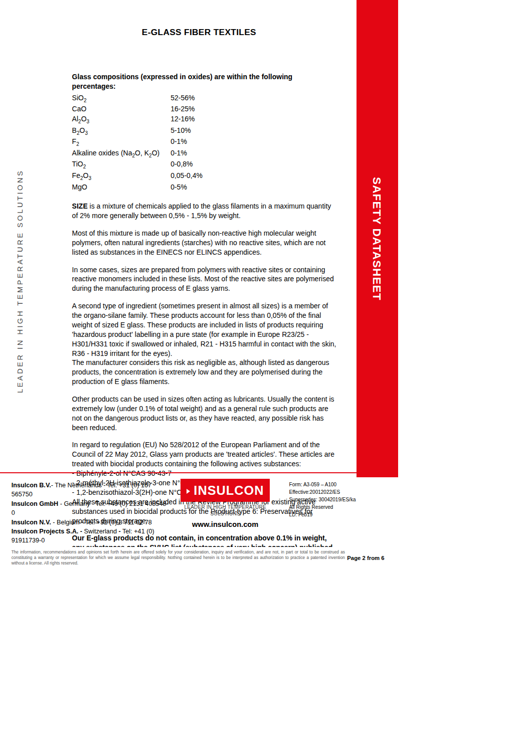LEADER IN HIGH TEMPERATURE SOLUTIONS
SAFETY DATASHEET
E-GLASS FIBER TEXTILES
Glass compositions (expressed in oxides) are within the following percentages:
| SiO 2 | 52-56% |
| CaO | 16-25% |
| Al 2 O 3 | 12-16% |
| B 2 O 3 | 5-10% |
| F 2 | 0-1% |
| Alkaline oxides (Na 2 O, K 2 O) | 0-1% |
| TiO 2 | 0-0,8% |
| Fe 2 O 3 | 0,05-0,4% |
| MgO | 0-5% |
SIZE is a mixture of chemicals applied to the glass filaments in a maximum quantity of 2% more generally between 0,5% - 1,5% by weight.
Most of this mixture is made up of basically non-reactive high molecular weight polymers, often natural ingredients (starches) with no reactive sites, which are not listed as substances in the EINECS nor ELINCS appendices.
In some cases, sizes are prepared from polymers with reactive sites or containing reactive monomers included in these lists. Most of the reactive sites are polymerised during the manufacturing process of E glass yarns.
A second type of ingredient (sometimes present in almost all sizes) is a member of the organo-silane family. These products account for less than 0,05% of the final weight of sized E glass. These products are included in lists of products requiring 'hazardous product' labelling in a pure state (for example in Europe R23/25 - H301/H331 toxic if swallowed or inhaled, R21 - H315 harmful in contact with the skin, R36 - H319 irritant for the eyes).
The manufacturer considers this risk as negligible as, although listed as dangerous products, the concentration is extremely low and they are polymerised during the production of E glass filaments.
Other products can be used in sizes often acting as lubricants. Usually the content is extremely low (under 0.1% of total weight) and as a general rule such products are not on the dangerous product lists or, as they have reacted, any possible risk has been reduced.
In regard to regulation (EU) No 528/2012 of the European Parliament and of the Council of 22 May 2012, Glass yarn products are 'treated articles'. These articles are treated with biocidal products containing the following actives substances:
- Biphényle-2-ol N°CAS 90-43-7
- 2-méthyl-2H-isothiazole-3-one N°CAS 2682-20-4
- 1,2-benzisothiazol-3(2H)-one N°CAS 2634-33-5
All these substances are included in the Review Programme for existing active substances used in biocidal products for the Product-type 6: Preservatives for products during storage.
Our E-glass products do not contain, in concentration above 0.1% in weight, any substances on the SVHC list (substances of very high concern) published by the ECHA on October 28th, 2008 or in the last up-date.
Insulcon B.V.- The Netherlands - Tel: +31 (0) 167 565750
Insulcon GmbH - Germany - Tel: +49 (0) 2131 408548-0
Insulcon N.V. - Belgium - Tel: +32 (0) 3 711 02 78
Insulcon Projects S.A. - Switzerland - Tel: +41 (0) 91911739-0
INSULCON
LEADER IN HIGH TEMPERATURE SOLUTIONS
www.insulcon.com
Form: A3-059 – A100
Effective:20012022/ES
Supersedes: 30042019/ES/ka
All Rights Reserved
LD: Feb19
The information, recommendations and opinions set forth herein are offered solely for your consideration, inquiry and verification, and are not, in part or total to be construed as constituting a warranty or representation for which we assume legal responsibility. Nothing contained herein is to be interpreted as authorization to practice a patented invention without a license. All rights reserved.
Page 2 from 6